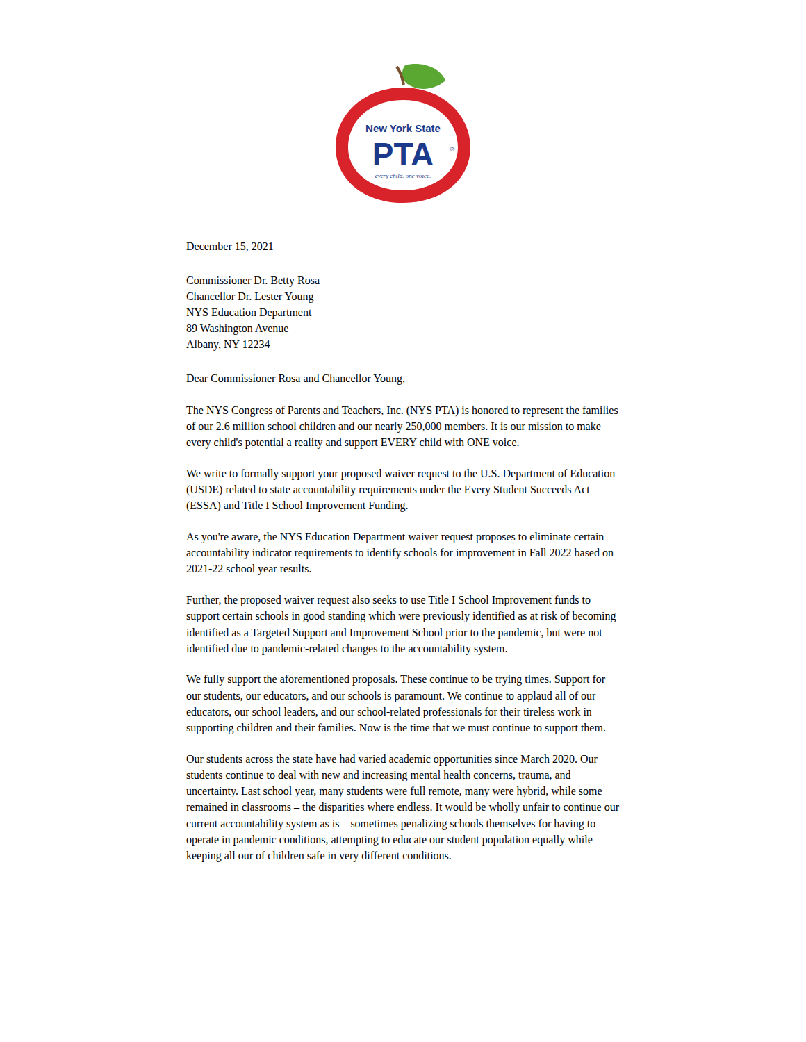New York State PTA ® every child. one voice.
December 15, 2021
Commissioner Dr. Betty Rosa
Chancellor Dr. Lester Young
NYS Education Department
89 Washington Avenue
Albany, NY 12234
Dear Commissioner Rosa and Chancellor Young,
The NYS Congress of Parents and Teachers, Inc. (NYS PTA) is honored to represent the families of our 2.6 million school children and our nearly 250,000 members. It is our mission to make every child's potential a reality and support EVERY child with ONE voice.
We write to formally support your proposed waiver request to the U.S. Department of Education (USDE) related to state accountability requirements under the Every Student Succeeds Act (ESSA) and Title I School Improvement Funding.
As you're aware, the NYS Education Department waiver request proposes to eliminate certain accountability indicator requirements to identify schools for improvement in Fall 2022 based on 2021-22 school year results.
Further, the proposed waiver request also seeks to use Title I School Improvement funds to support certain schools in good standing which were previously identified as at risk of becoming identified as a Targeted Support and Improvement School prior to the pandemic, but were not identified due to pandemic-related changes to the accountability system.
We fully support the aforementioned proposals. These continue to be trying times. Support for our students, our educators, and our schools is paramount. We continue to applaud all of our educators, our school leaders, and our school-related professionals for their tireless work in supporting children and their families. Now is the time that we must continue to support them.
Our students across the state have had varied academic opportunities since March 2020. Our students continue to deal with new and increasing mental health concerns, trauma, and uncertainty. Last school year, many students were full remote, many were hybrid, while some remained in classrooms – the disparities where endless. It would be wholly unfair to continue our current accountability system as is – sometimes penalizing schools themselves for having to operate in pandemic conditions, attempting to educate our student population equally while keeping all our of children safe in very different conditions.